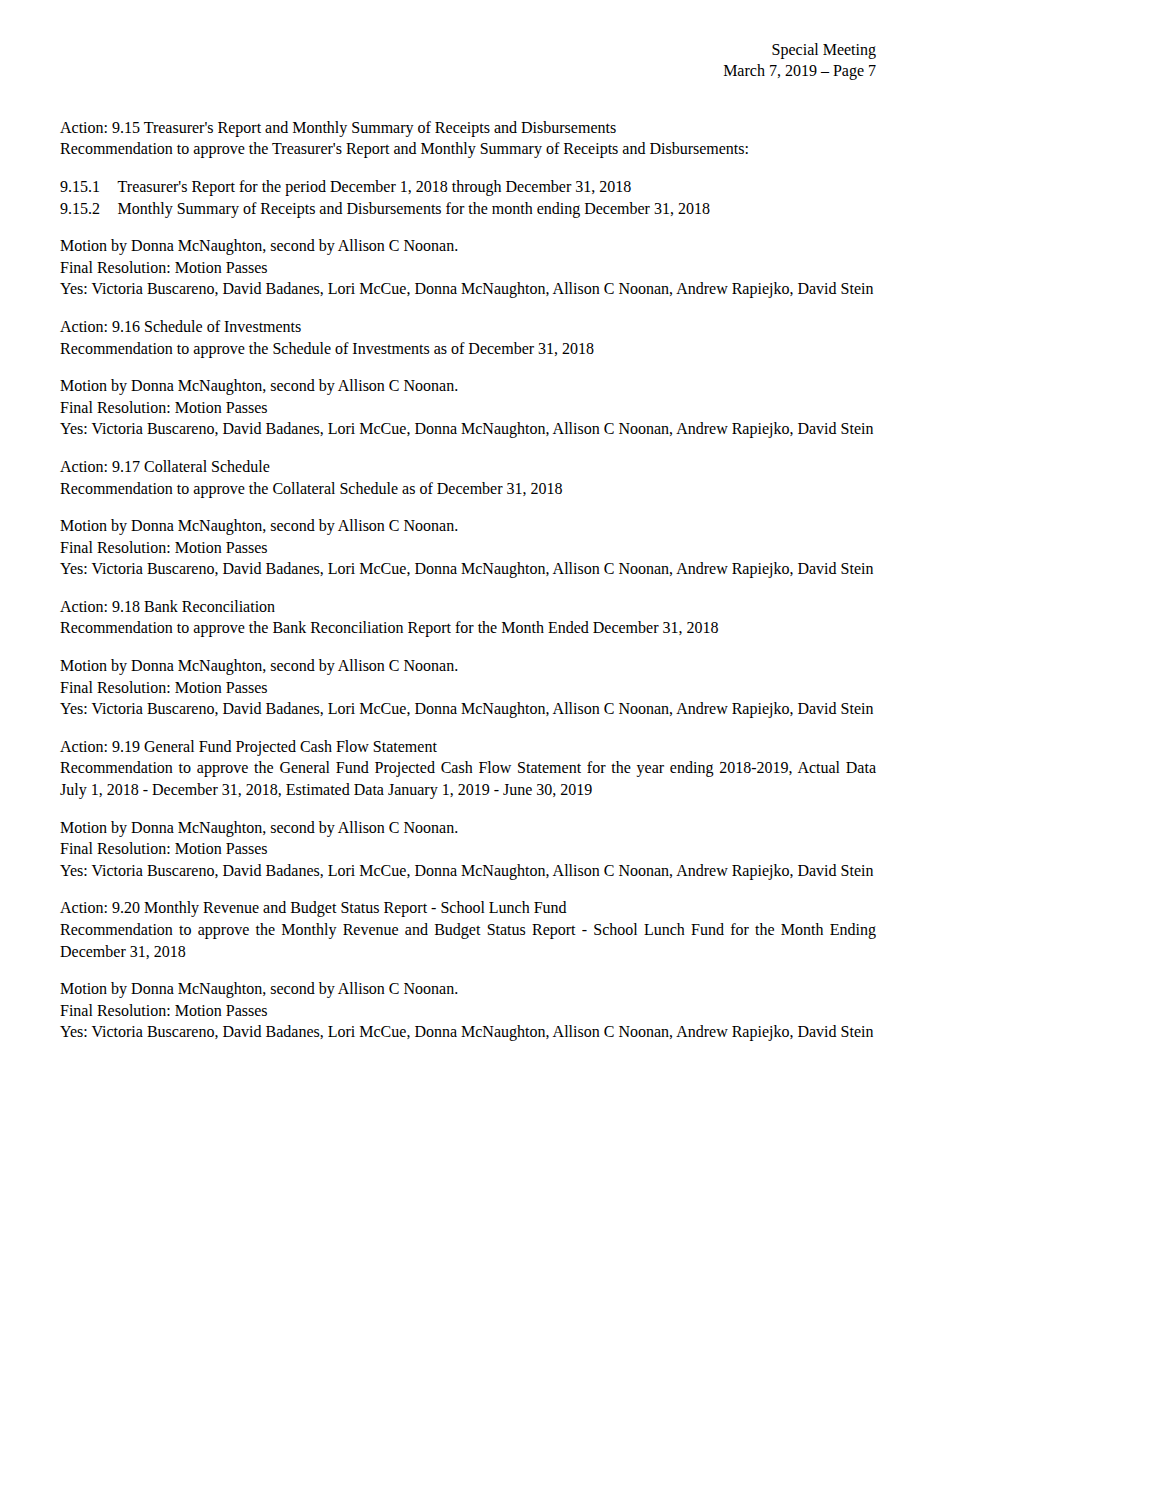Special Meeting
March 7, 2019 – Page 7
Action: 9.15 Treasurer's Report and Monthly Summary of Receipts and Disbursements
Recommendation to approve the Treasurer's Report and Monthly Summary of Receipts and Disbursements:
9.15.1 Treasurer's Report for the period December 1, 2018 through December 31, 2018
9.15.2 Monthly Summary of Receipts and Disbursements for the month ending December 31, 2018
Motion by Donna McNaughton, second by Allison C Noonan.
Final Resolution: Motion Passes
Yes: Victoria Buscareno, David Badanes, Lori McCue, Donna McNaughton, Allison C Noonan, Andrew Rapiejko, David Stein
Action: 9.16 Schedule of Investments
Recommendation to approve the Schedule of Investments as of December 31, 2018
Motion by Donna McNaughton, second by Allison C Noonan.
Final Resolution: Motion Passes
Yes: Victoria Buscareno, David Badanes, Lori McCue, Donna McNaughton, Allison C Noonan, Andrew Rapiejko, David Stein
Action: 9.17 Collateral Schedule
Recommendation to approve the Collateral Schedule as of December 31, 2018
Motion by Donna McNaughton, second by Allison C Noonan.
Final Resolution: Motion Passes
Yes: Victoria Buscareno, David Badanes, Lori McCue, Donna McNaughton, Allison C Noonan, Andrew Rapiejko, David Stein
Action: 9.18 Bank Reconciliation
Recommendation to approve the Bank Reconciliation Report for the Month Ended December 31, 2018
Motion by Donna McNaughton, second by Allison C Noonan.
Final Resolution: Motion Passes
Yes: Victoria Buscareno, David Badanes, Lori McCue, Donna McNaughton, Allison C Noonan, Andrew Rapiejko, David Stein
Action: 9.19 General Fund Projected Cash Flow Statement
Recommendation to approve the General Fund Projected Cash Flow Statement for the year ending 2018-2019, Actual Data July 1, 2018 - December 31, 2018, Estimated Data January 1, 2019 - June 30, 2019
Motion by Donna McNaughton, second by Allison C Noonan.
Final Resolution: Motion Passes
Yes: Victoria Buscareno, David Badanes, Lori McCue, Donna McNaughton, Allison C Noonan, Andrew Rapiejko, David Stein
Action: 9.20 Monthly Revenue and Budget Status Report - School Lunch Fund
Recommendation to approve the Monthly Revenue and Budget Status Report - School Lunch Fund for the Month Ending December 31, 2018
Motion by Donna McNaughton, second by Allison C Noonan.
Final Resolution: Motion Passes
Yes: Victoria Buscareno, David Badanes, Lori McCue, Donna McNaughton, Allison C Noonan, Andrew Rapiejko, David Stein